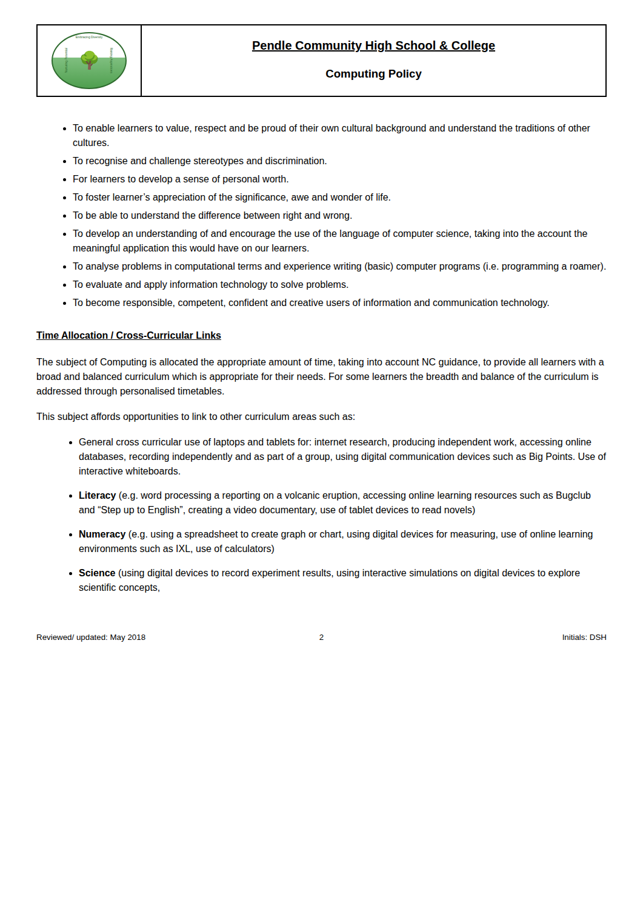Embracing Diversity Nurturing Potential Raising Aspirations 🌳
Pendle Community High School & College
Computing Policy
To enable learners to value, respect and be proud of their own cultural background and understand the traditions of other cultures.
To recognise and challenge stereotypes and discrimination.
For learners to develop a sense of personal worth.
To foster learner’s appreciation of the significance, awe and wonder of life.
To be able to understand the difference between right and wrong.
To develop an understanding of and encourage the use of the language of computer science, taking into the account the meaningful application this would have on our learners.
To analyse problems in computational terms and experience writing (basic) computer programs (i.e. programming a roamer).
To evaluate and apply information technology to solve problems.
To become responsible, competent, confident and creative users of information and communication technology.
Time Allocation / Cross-Curricular Links
The subject of Computing is allocated the appropriate amount of time, taking into account NC guidance, to provide all learners with a broad and balanced curriculum which is appropriate for their needs. For some learners the breadth and balance of the curriculum is addressed through personalised timetables.
This subject affords opportunities to link to other curriculum areas such as:
General cross curricular use of laptops and tablets for: internet research, producing independent work, accessing online databases, recording independently and as part of a group, using digital communication devices such as Big Points. Use of interactive whiteboards.
Literacy (e.g. word processing a reporting on a volcanic eruption, accessing online learning resources such as Bugclub and “Step up to English”, creating a video documentary, use of tablet devices to read novels)
Numeracy (e.g. using a spreadsheet to create graph or chart, using digital devices for measuring, use of online learning environments such as IXL, use of calculators)
Science (using digital devices to record experiment results, using interactive simulations on digital devices to explore scientific concepts,
Reviewed/ updated: May 2018
2
Initials: DSH